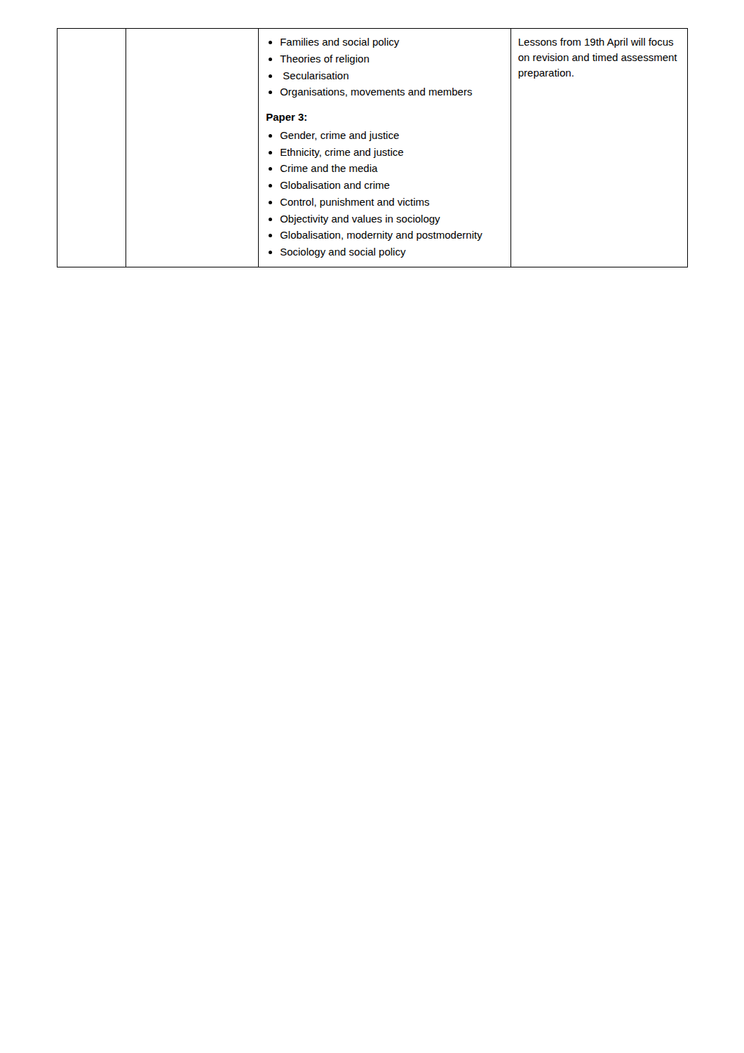| | | Families and social policy Theories of religion Secularisation Organisations, movements and members Paper 3: Gender, crime and justice Ethnicity, crime and justice Crime and the media Globalisation and crime Control, punishment and victims Objectivity and values in sociology Globalisation, modernity and postmodernity Sociology and social policy | Lessons from 19th April will focus on revision and timed assessment preparation. |